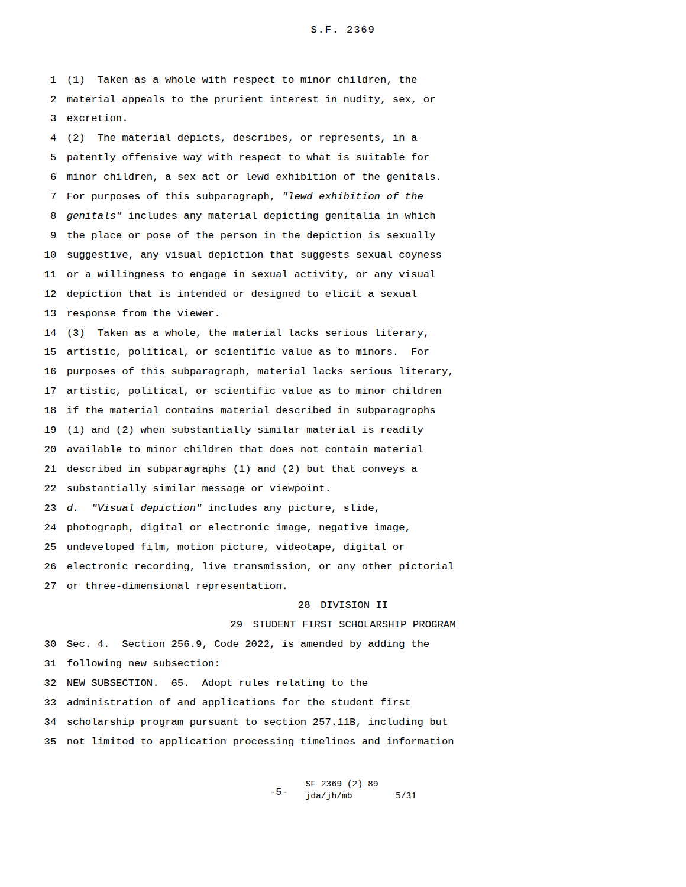S.F. 2369
(1) Taken as a whole with respect to minor children, the
material appeals to the prurient interest in nudity, sex, or
excretion.
(2) The material depicts, describes, or represents, in a
patently offensive way with respect to what is suitable for
minor children, a sex act or lewd exhibition of the genitals.
For purposes of this subparagraph, "lewd exhibition of the
genitals" includes any material depicting genitalia in which
the place or pose of the person in the depiction is sexually
suggestive, any visual depiction that suggests sexual coyness
or a willingness to engage in sexual activity, or any visual
depiction that is intended or designed to elicit a sexual
response from the viewer.
(3) Taken as a whole, the material lacks serious literary,
artistic, political, or scientific value as to minors. For
purposes of this subparagraph, material lacks serious literary,
artistic, political, or scientific value as to minor children
if the material contains material described in subparagraphs
(1) and (2) when substantially similar material is readily
available to minor children that does not contain material
described in subparagraphs (1) and (2) but that conveys a
substantially similar message or viewpoint.
d. "Visual depiction" includes any picture, slide,
photograph, digital or electronic image, negative image,
undeveloped film, motion picture, videotape, digital or
electronic recording, live transmission, or any other pictorial
or three-dimensional representation.
DIVISION II
STUDENT FIRST SCHOLARSHIP PROGRAM
Sec. 4. Section 256.9, Code 2022, is amended by adding the
following new subsection:
NEW SUBSECTION. 65. Adopt rules relating to the
administration of and applications for the student first
scholarship program pursuant to section 257.11B, including but
not limited to application processing timelines and information
-5-
SF 2369 (2) 89
jda/jh/mb
5/31